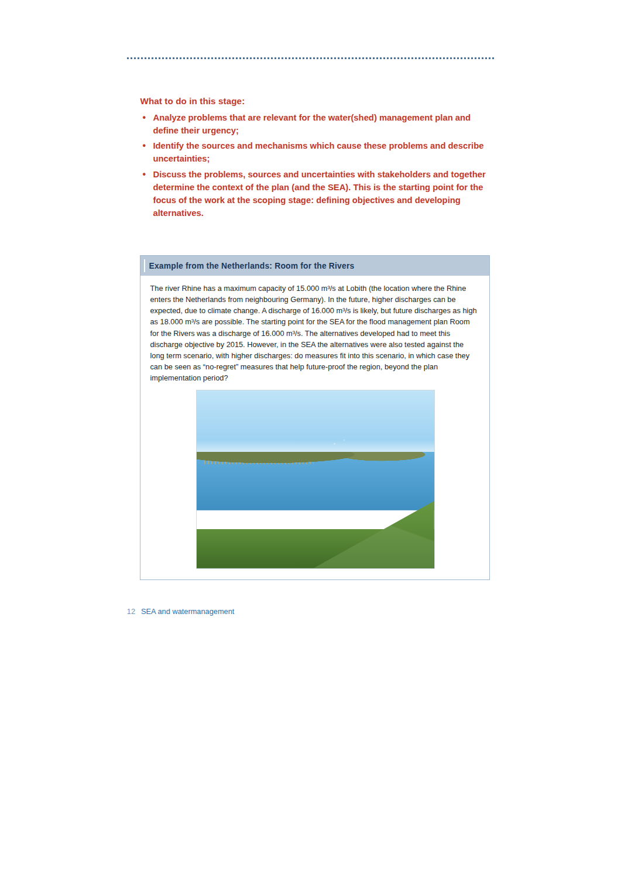What to do in this stage:
Analyze problems that are relevant for the water(shed) management plan and define their urgency;
Identify the sources and mechanisms which cause these problems and describe uncertainties;
Discuss the problems, sources and uncertainties with stakeholders and together determine the context of the plan (and the SEA). This is the starting point for the focus of the work at the scoping stage: defining objectives and developing alternatives.
Example from the Netherlands: Room for the Rivers
The river Rhine has a maximum capacity of 15.000 m³/s at Lobith (the location where the Rhine enters the Netherlands from neighbouring Germany). In the future, higher discharges can be expected, due to climate change. A discharge of 16.000 m³/s is likely, but future discharges as high as 18.000 m³/s are possible. The starting point for the SEA for the flood management plan Room for the Rivers was a discharge of 16.000 m³/s. The alternatives developed had to meet this discharge objective by 2015. However, in the SEA the alternatives were also tested against the long term scenario, with higher discharges: do measures fit into this scenario, in which case they can be seen as “no-regret” measures that help future-proof the region, beyond the plan implementation period?
12 SEA and watermanagement